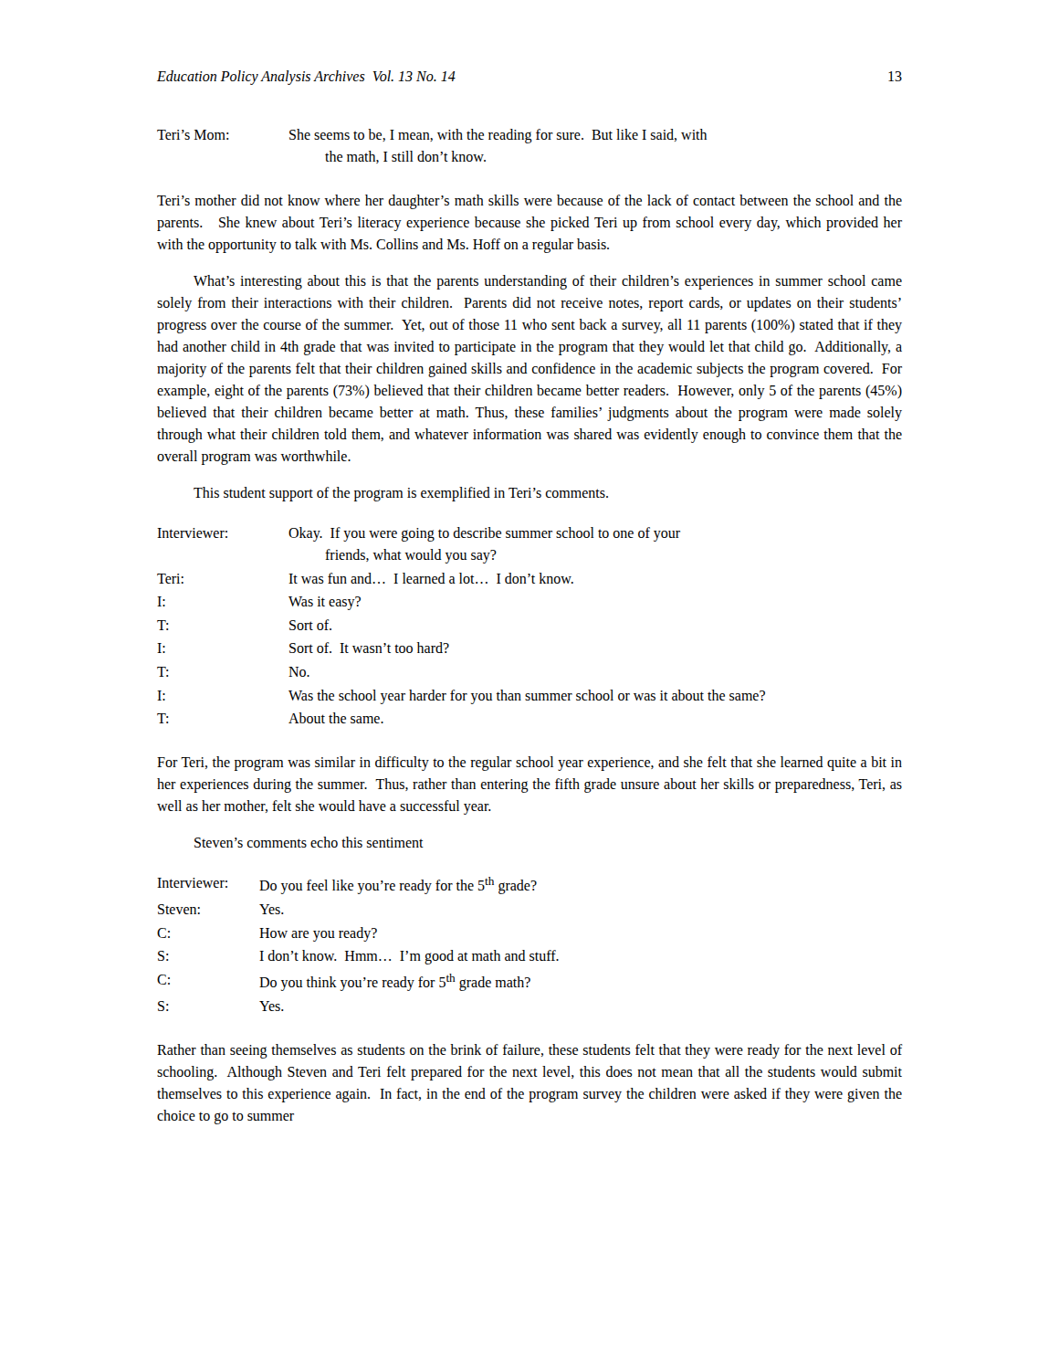Education Policy Analysis Archives Vol. 13 No. 14 13
Teri’s Mom:
She seems to be, I mean, with the reading for sure. But like I said, with the math, I still don’t know.
Teri’s mother did not know where her daughter’s math skills were because of the lack of contact between the school and the parents. She knew about Teri’s literacy experience because she picked Teri up from school every day, which provided her with the opportunity to talk with Ms. Collins and Ms. Hoff on a regular basis.
What’s interesting about this is that the parents understanding of their children’s experiences in summer school came solely from their interactions with their children. Parents did not receive notes, report cards, or updates on their students’ progress over the course of the summer. Yet, out of those 11 who sent back a survey, all 11 parents (100%) stated that if they had another child in 4th grade that was invited to participate in the program that they would let that child go. Additionally, a majority of the parents felt that their children gained skills and confidence in the academic subjects the program covered. For example, eight of the parents (73%) believed that their children became better readers. However, only 5 of the parents (45%) believed that their children became better at math. Thus, these families’ judgments about the program were made solely through what their children told them, and whatever information was shared was evidently enough to convince them that the overall program was worthwhile.
This student support of the program is exemplified in Teri’s comments.
Interviewer:
Okay. If you were going to describe summer school to one of your friends, what would you say?
Teri:
It was fun and… I learned a lot… I don’t know.
I:
Was it easy?
T:
Sort of.
I:
Sort of. It wasn’t too hard?
T:
No.
I:
Was the school year harder for you than summer school or was it about the same?
T:
About the same.
For Teri, the program was similar in difficulty to the regular school year experience, and she felt that she learned quite a bit in her experiences during the summer. Thus, rather than entering the fifth grade unsure about her skills or preparedness, Teri, as well as her mother, felt she would have a successful year.
Steven’s comments echo this sentiment
Interviewer:
Do you feel like you’re ready for the 5th grade?
Steven:
Yes.
C:
How are you ready?
S:
I don’t know. Hmm… I’m good at math and stuff.
C:
Do you think you’re ready for 5th grade math?
S:
Yes.
Rather than seeing themselves as students on the brink of failure, these students felt that they were ready for the next level of schooling. Although Steven and Teri felt prepared for the next level, this does not mean that all the students would submit themselves to this experience again. In fact, in the end of the program survey the children were asked if they were given the choice to go to summer